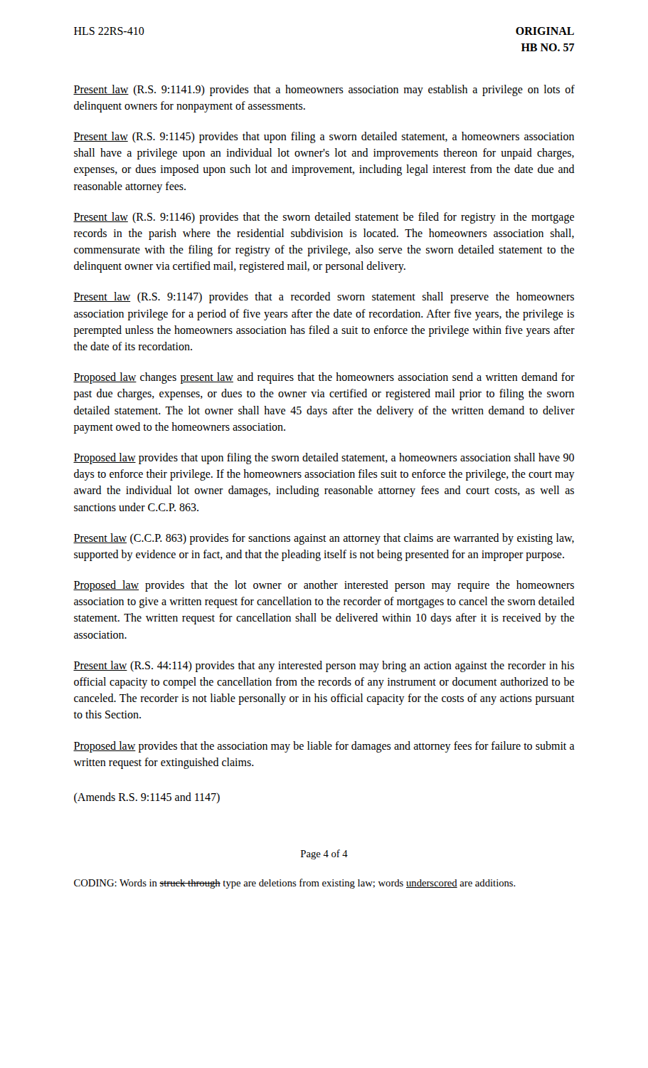HLS 22RS-410
ORIGINAL HB NO. 57
Present law (R.S. 9:1141.9) provides that a homeowners association may establish a privilege on lots of delinquent owners for nonpayment of assessments.
Present law (R.S. 9:1145) provides that upon filing a sworn detailed statement, a homeowners association shall have a privilege upon an individual lot owner's lot and improvements thereon for unpaid charges, expenses, or dues imposed upon such lot and improvement, including legal interest from the date due and reasonable attorney fees.
Present law (R.S. 9:1146) provides that the sworn detailed statement be filed for registry in the mortgage records in the parish where the residential subdivision is located. The homeowners association shall, commensurate with the filing for registry of the privilege, also serve the sworn detailed statement to the delinquent owner via certified mail, registered mail, or personal delivery.
Present law (R.S. 9:1147) provides that a recorded sworn statement shall preserve the homeowners association privilege for a period of five years after the date of recordation. After five years, the privilege is perempted unless the homeowners association has filed a suit to enforce the privilege within five years after the date of its recordation.
Proposed law changes present law and requires that the homeowners association send a written demand for past due charges, expenses, or dues to the owner via certified or registered mail prior to filing the sworn detailed statement. The lot owner shall have 45 days after the delivery of the written demand to deliver payment owed to the homeowners association.
Proposed law provides that upon filing the sworn detailed statement, a homeowners association shall have 90 days to enforce their privilege. If the homeowners association files suit to enforce the privilege, the court may award the individual lot owner damages, including reasonable attorney fees and court costs, as well as sanctions under C.C.P. 863.
Present law (C.C.P. 863) provides for sanctions against an attorney that claims are warranted by existing law, supported by evidence or in fact, and that the pleading itself is not being presented for an improper purpose.
Proposed law provides that the lot owner or another interested person may require the homeowners association to give a written request for cancellation to the recorder of mortgages to cancel the sworn detailed statement. The written request for cancellation shall be delivered within 10 days after it is received by the association.
Present law (R.S. 44:114) provides that any interested person may bring an action against the recorder in his official capacity to compel the cancellation from the records of any instrument or document authorized to be canceled. The recorder is not liable personally or in his official capacity for the costs of any actions pursuant to this Section.
Proposed law provides that the association may be liable for damages and attorney fees for failure to submit a written request for extinguished claims.
(Amends R.S. 9:1145 and 1147)
Page 4 of 4
CODING: Words in struck through type are deletions from existing law; words underscored are additions.